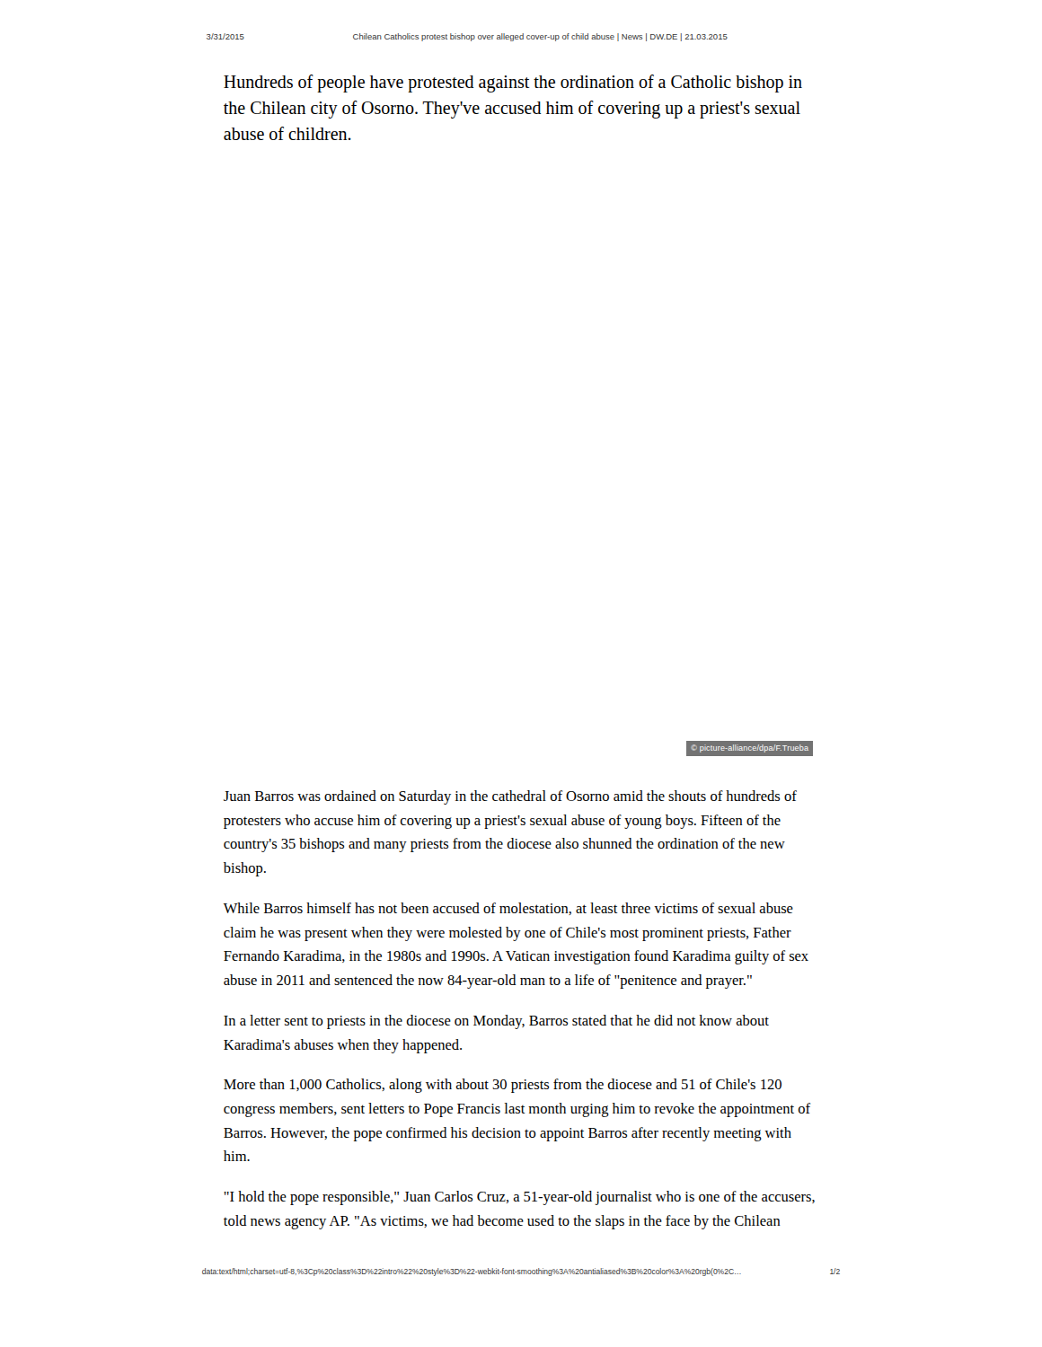3/31/2015 Chilean Catholics protest bishop over alleged cover-up of child abuse | News | DW.DE | 21.03.2015
Hundreds of people have protested against the ordination of a Catholic bishop in the Chilean city of Osorno. They've accused him of covering up a priest's sexual abuse of children.
© picture-alliance/dpa/F.Trueba
Juan Barros was ordained on Saturday in the cathedral of Osorno amid the shouts of hundreds of protesters who accuse him of covering up a priest's sexual abuse of young boys. Fifteen of the country's 35 bishops and many priests from the diocese also shunned the ordination of the new bishop.
While Barros himself has not been accused of molestation, at least three victims of sexual abuse claim he was present when they were molested by one of Chile's most prominent priests, Father Fernando Karadima, in the 1980s and 1990s. A Vatican investigation found Karadima guilty of sex abuse in 2011 and sentenced the now 84-year-old man to a life of "penitence and prayer."
In a letter sent to priests in the diocese on Monday, Barros stated that he did not know about Karadima's abuses when they happened.
More than 1,000 Catholics, along with about 30 priests from the diocese and 51 of Chile's 120 congress members, sent letters to Pope Francis last month urging him to revoke the appointment of Barros. However, the pope confirmed his decision to appoint Barros after recently meeting with him.
"I hold the pope responsible," Juan Carlos Cruz, a 51-year-old journalist who is one of the accusers, told news agency AP. "As victims, we had become used to the slaps in the face by the Chilean
data:text/html;charset=utf-8,%3Cp%20class%3D%22intro%22%20style%3D%22-webkit-font-smoothing%3A%20antialiased%3B%20color%3A%20rgb(0%2C… 1/2